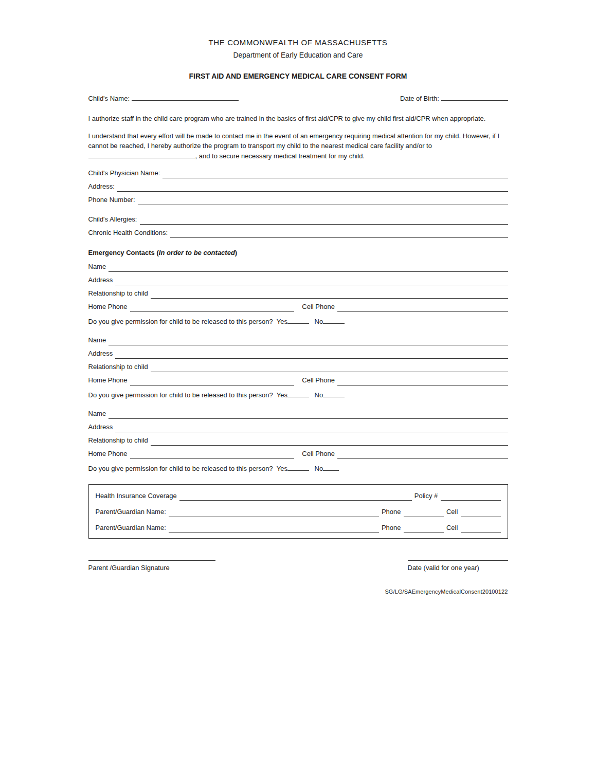THE COMMONWEALTH OF MASSACHUSETTS
Department of Early Education and Care
FIRST AID AND EMERGENCY MEDICAL CARE CONSENT FORM
Child's Name:
Date of Birth:
I authorize staff in the child care program who are trained in the basics of first aid/CPR to give my child first aid/CPR when appropriate.
I understand that every effort will be made to contact me in the event of an emergency requiring medical attention for my child. However, if I cannot be reached, I hereby authorize the program to transport my child to the nearest medical care facility and/or to , and to secure necessary medical treatment for my child.
Child's Physician Name:
Address:
Phone Number:
Child's Allergies:
Chronic Health Conditions:
Emergency Contacts (In order to be contacted)
Name
Address
Relationship to child
Home Phone
Cell Phone
Do you give permission for child to be released to this person? Yes No
Name
Address
Relationship to child
Home Phone
Cell Phone
Do you give permission for child to be released to this person? Yes No
Name
Address
Relationship to child
Home Phone
Cell Phone
Do you give permission for child to be released to this person? Yes No
Health Insurance Coverage Policy #
Parent/Guardian Name: Phone Cell
Parent/Guardian Name: Phone Cell
Parent /Guardian Signature
Date (valid for one year)
SG/LG/SAEmergencyMedicalConsent20100122